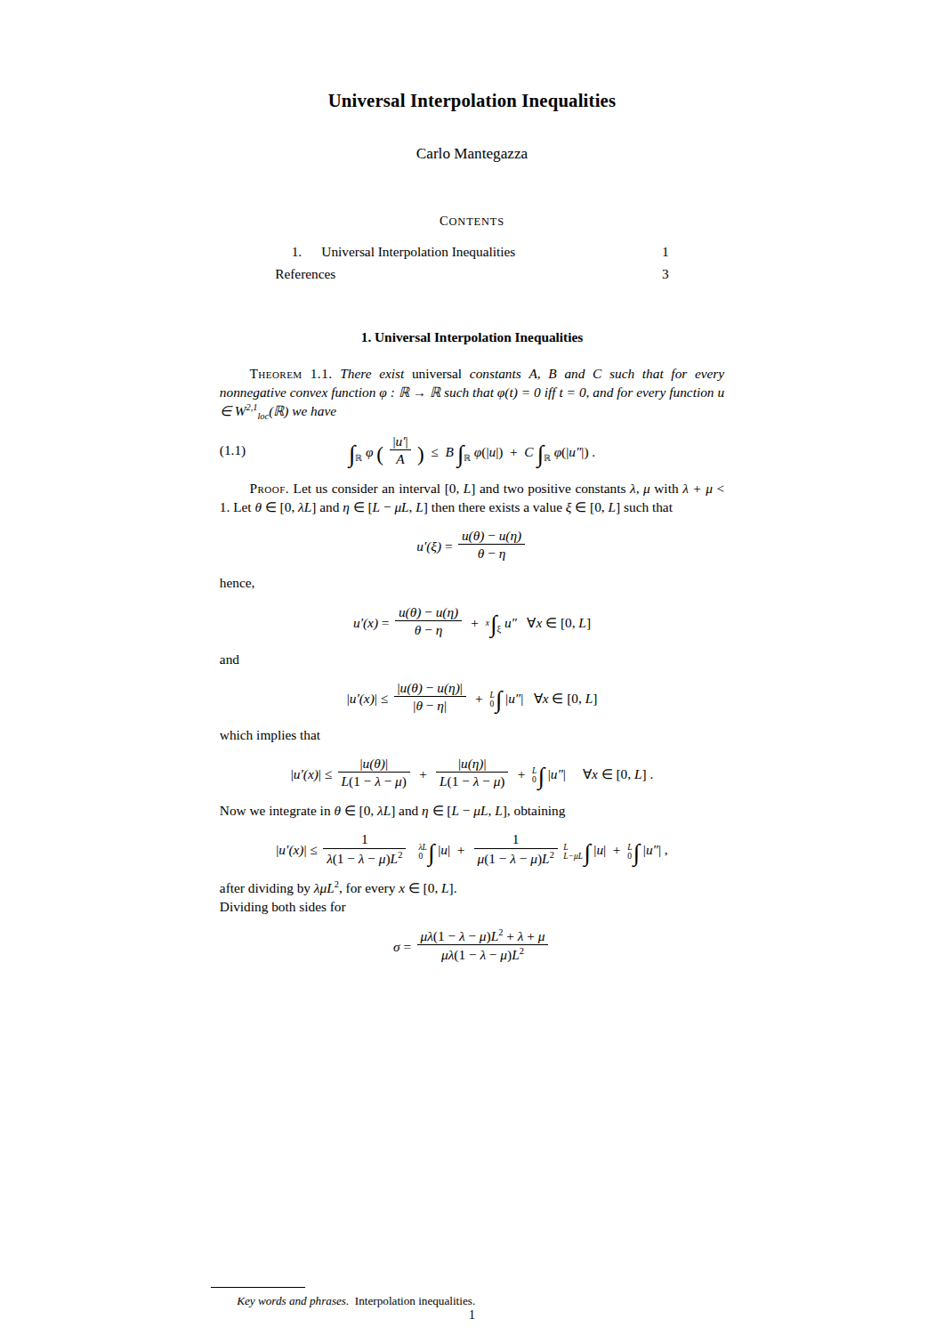Universal Interpolation Inequalities
Carlo Mantegazza
CONTENTS
| 1. | Universal Interpolation Inequalities | 1 |
| References | 3 |
1. Universal Interpolation Inequalities
Theorem 1.1. There exist universal constants A, B and C such that for every nonnegative convex function φ : ℝ → ℝ such that φ(t) = 0 iff t = 0, and for every function u ∈ W 2,1 loc(ℝ) we have
(1.1) ∫ℝ φ ( |u′|A ) ≤ B ∫ℝ φ(|u|) + C ∫ℝ φ(|u″|) .
Proof. Let us consider an interval [0, L] and two positive constants λ, μ with λ + μ < 1. Let θ ∈ [0, λL] and η ∈ [L − μL, L] then there exists a value ξ ∈ [0, L] such that
u′(ξ) = u(θ) − u(η) θ − η
hence,
u′(x) = u(θ) − u(η) θ − η + x∫ξ u″ ∀x ∈ [0, L]
and
|u′(x)| ≤ |u(θ) − u(η)||θ − η| + L 0∫ |u″| ∀x ∈ [0, L]
which implies that
|u′(x)| ≤ |u(θ)|L(1 − λ − μ) + |u(η)|L(1 − λ − μ) + L 0∫ |u″| ∀x ∈ [0, L] .
Now we integrate in θ ∈ [0, λL] and η ∈ [L − μL, L], obtaining
|u′(x)| ≤ 1 λ(1 − λ − μ)L 2 λL 0∫ |u| + 1 μ(1 − λ − μ)L 2 LL−μL∫ |u| + L 0∫ |u″| ,
after dividing by λμL 2, for every x ∈ [0, L].
Dividing both sides for
σ = μλ(1 − λ − μ)L 2 + λ + μ μλ(1 − λ − μ)L 2
Key words and phrases. Interpolation inequalities.
1